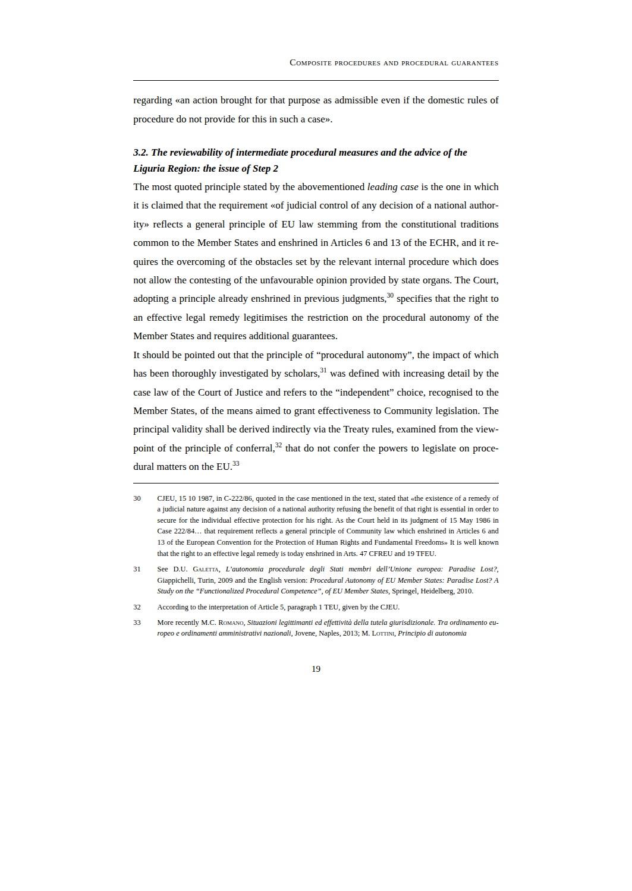Composite procedures and procedural guarantees
regarding «an action brought for that purpose as admissible even if the domestic rules of procedure do not provide for this in such a case».
3.2. The reviewability of intermediate procedural measures and the advice of the Liguria Region: the issue of Step 2
The most quoted principle stated by the abovementioned leading case is the one in which it is claimed that the requirement «of judicial control of any decision of a national authority» reflects a general principle of EU law stemming from the constitutional traditions common to the Member States and enshrined in Articles 6 and 13 of the ECHR, and it requires the overcoming of the obstacles set by the relevant internal procedure which does not allow the contesting of the unfavourable opinion provided by state organs. The Court, adopting a principle already enshrined in previous judgments,30 specifies that the right to an effective legal remedy legitimises the restriction on the procedural autonomy of the Member States and requires additional guarantees.
It should be pointed out that the principle of “procedural autonomy”, the impact of which has been thoroughly investigated by scholars,31 was defined with increasing detail by the case law of the Court of Justice and refers to the “independent” choice, recognised to the Member States, of the means aimed to grant effectiveness to Community legislation. The principal validity shall be derived indirectly via the Treaty rules, examined from the viewpoint of the principle of conferral,32 that do not confer the powers to legislate on procedural matters on the EU.33
30
CJEU, 15 10 1987, in C-222/86, quoted in the case mentioned in the text, stated that «the existence of a remedy of a judicial nature against any decision of a national authority refusing the benefit of that right is essential in order to secure for the individual effective protection for his right. As the Court held in its judgment of 15 May 1986 in Case 222/84… that requirement reflects a general principle of Community law which enshrined in Articles 6 and 13 of the European Convention for the Protection of Human Rights and Fundamental Freedoms» It is well known that the right to an effective legal remedy is today enshrined in Arts. 47 CFREU and 19 TFEU.
31
See D.U. Galetta, L’autonomia procedurale degli Stati membri dell’Unione europea: Paradise Lost?, Giappichelli, Turin, 2009 and the English version: Procedural Autonomy of EU Member States: Paradise Lost? A Study on the “Functionalized Procedural Competence”, of EU Member States, Springel, Heidelberg, 2010.
32
According to the interpretation of Article 5, paragraph 1 TEU, given by the CJEU.
33
More recently M.C. Romano, Situazioni legittimanti ed effettività della tutela giurisdizionale. Tra ordinamento europeo e ordinamenti amministrativi nazionali, Jovene, Naples, 2013; M. Lottini, Principio di autonomia
19